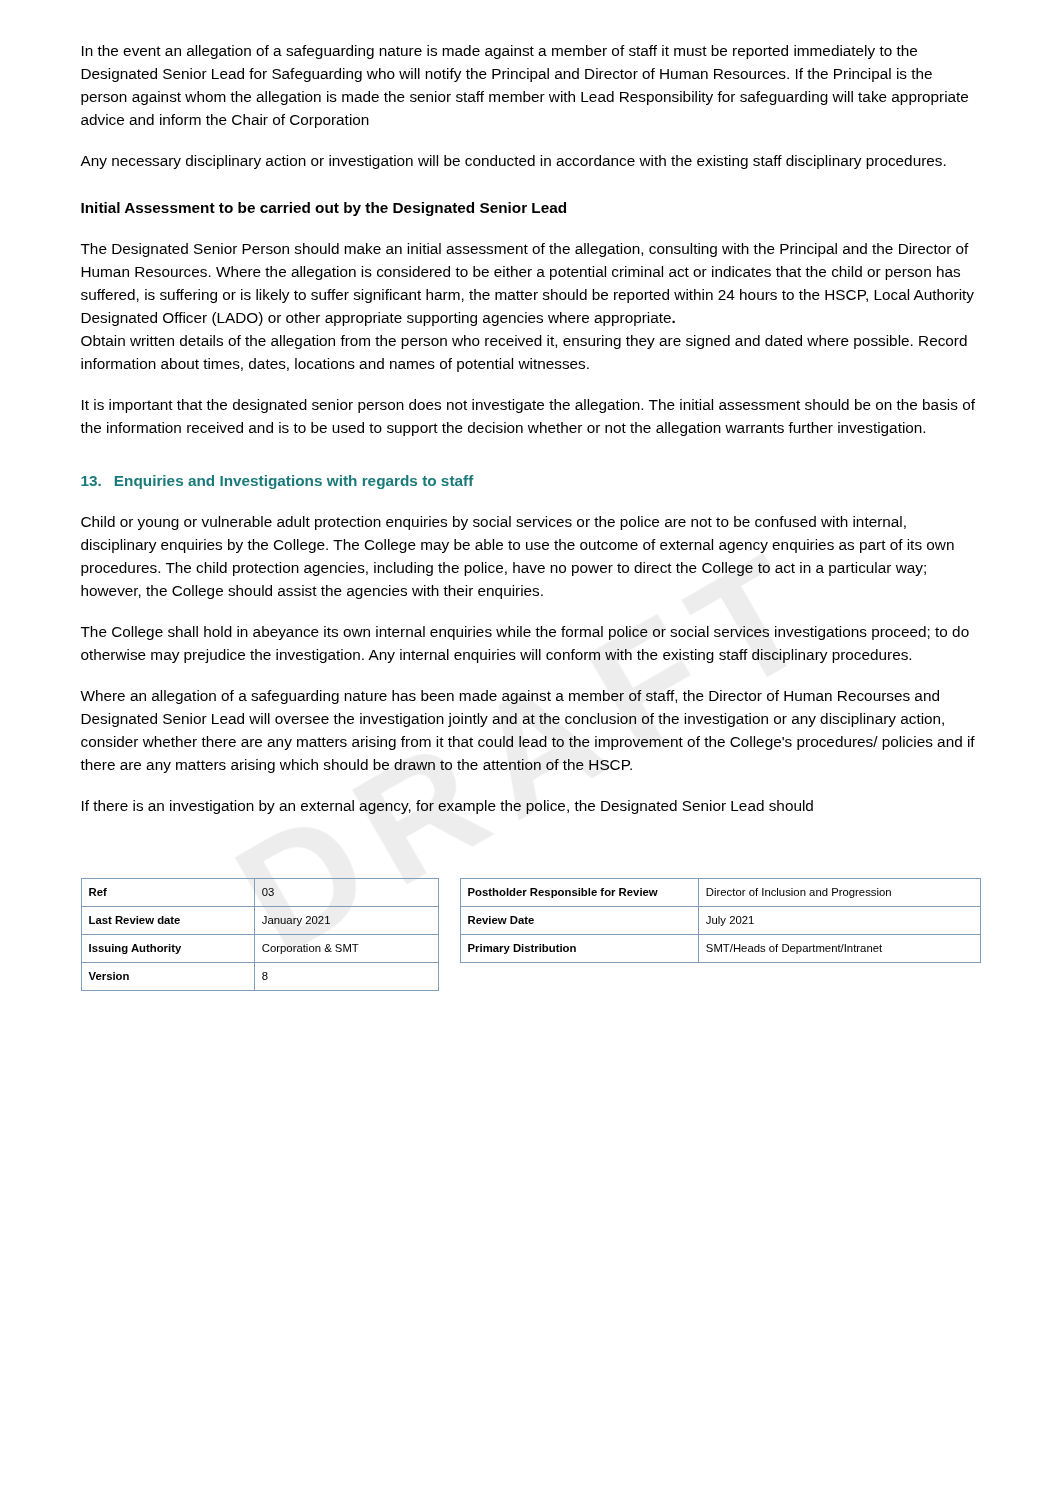DRAFT
In the event an allegation of a safeguarding nature is made against a member of staff it must be reported immediately to the Designated Senior Lead for Safeguarding who will notify the Principal and Director of Human Resources. If the Principal is the person against whom the allegation is made the senior staff member with Lead Responsibility for safeguarding will take appropriate advice and inform the Chair of Corporation
Any necessary disciplinary action or investigation will be conducted in accordance with the existing staff disciplinary procedures.
Initial Assessment to be carried out by the Designated Senior Lead
The Designated Senior Person should make an initial assessment of the allegation, consulting with the Principal and the Director of Human Resources. Where the allegation is considered to be either a potential criminal act or indicates that the child or person has suffered, is suffering or is likely to suffer significant harm, the matter should be reported within 24 hours to the HSCP, Local Authority Designated Officer (LADO) or other appropriate supporting agencies where appropriate.
Obtain written details of the allegation from the person who received it, ensuring they are signed and dated where possible. Record information about times, dates, locations and names of potential witnesses.
It is important that the designated senior person does not investigate the allegation. The initial assessment should be on the basis of the information received and is to be used to support the decision whether or not the allegation warrants further investigation.
13. Enquiries and Investigations with regards to staff
Child or young or vulnerable adult protection enquiries by social services or the police are not to be confused with internal, disciplinary enquiries by the College. The College may be able to use the outcome of external agency enquiries as part of its own procedures. The child protection agencies, including the police, have no power to direct the College to act in a particular way; however, the College should assist the agencies with their enquiries.
The College shall hold in abeyance its own internal enquiries while the formal police or social services investigations proceed; to do otherwise may prejudice the investigation. Any internal enquiries will conform with the existing staff disciplinary procedures.
Where an allegation of a safeguarding nature has been made against a member of staff, the Director of Human Recourses and Designated Senior Lead will oversee the investigation jointly and at the conclusion of the investigation or any disciplinary action, consider whether there are any matters arising from it that could lead to the improvement of the College's procedures/ policies and if there are any matters arising which should be drawn to the attention of the HSCP.
If there is an investigation by an external agency, for example the police, the Designated Senior Lead should
| Ref | 03 | | Postholder Responsible for Review | Director of Inclusion and Progression |
| Last Review date | January 2021 | | Review Date | July 2021 |
| Issuing Authority | Corporation & SMT | | Primary Distribution | SMT/Heads of Department/Intranet |
| Version | 8 | | | |